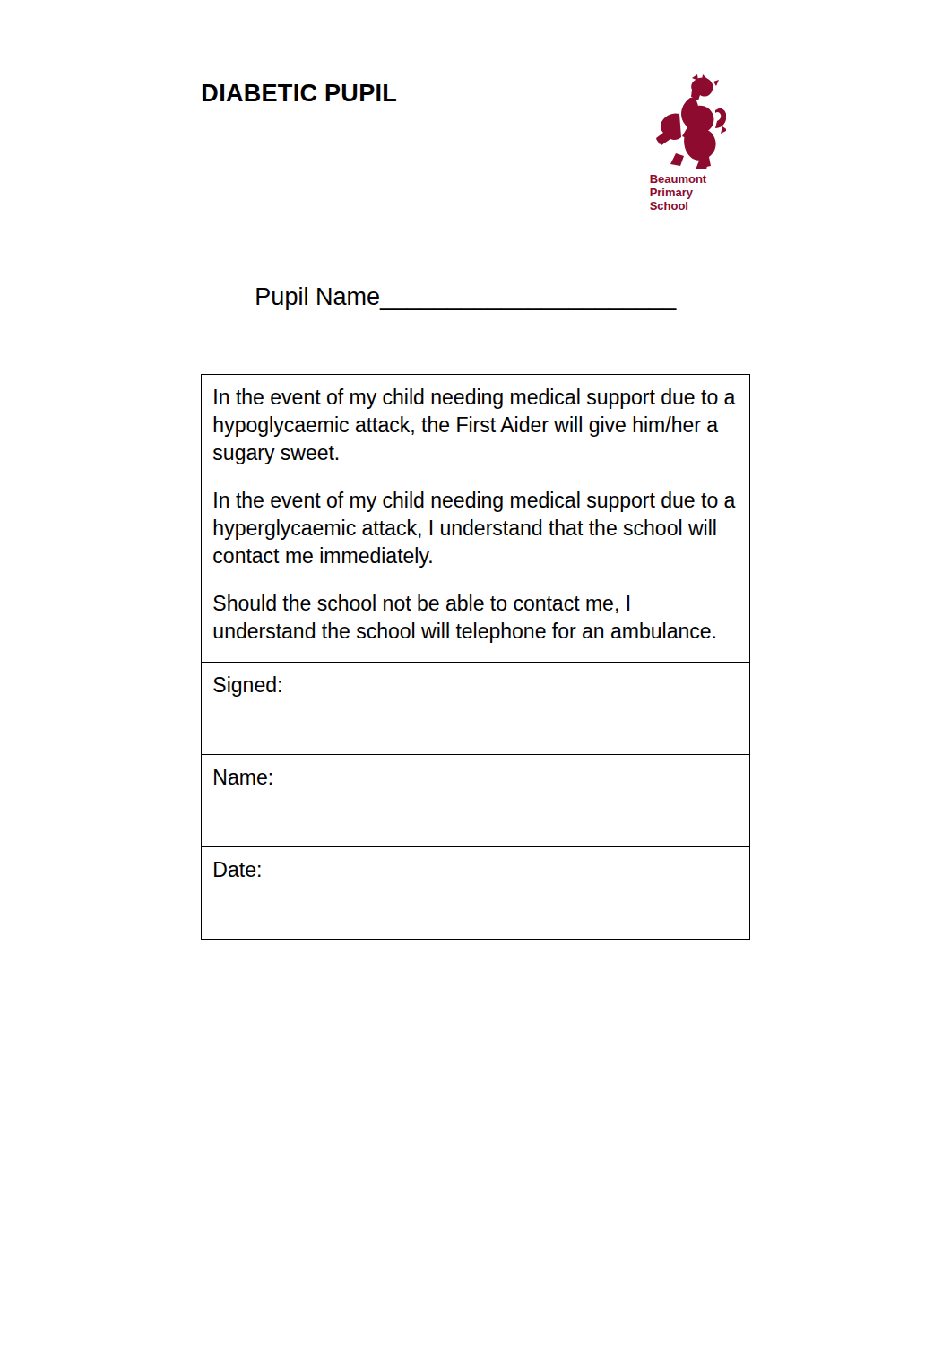DIABETIC PUPIL
Beaumont
Primary
School
Pupil Name______________________
| In the event of my child needing medical support due to a hypoglycaemic attack, the First Aider will give him/her a sugary sweet. In the event of my child needing medical support due to a hyperglycaemic attack, I understand that the school will contact me immediately. Should the school not be able to contact me, I understand the school will telephone for an ambulance. |
| Signed: |
| Name: |
| Date: |